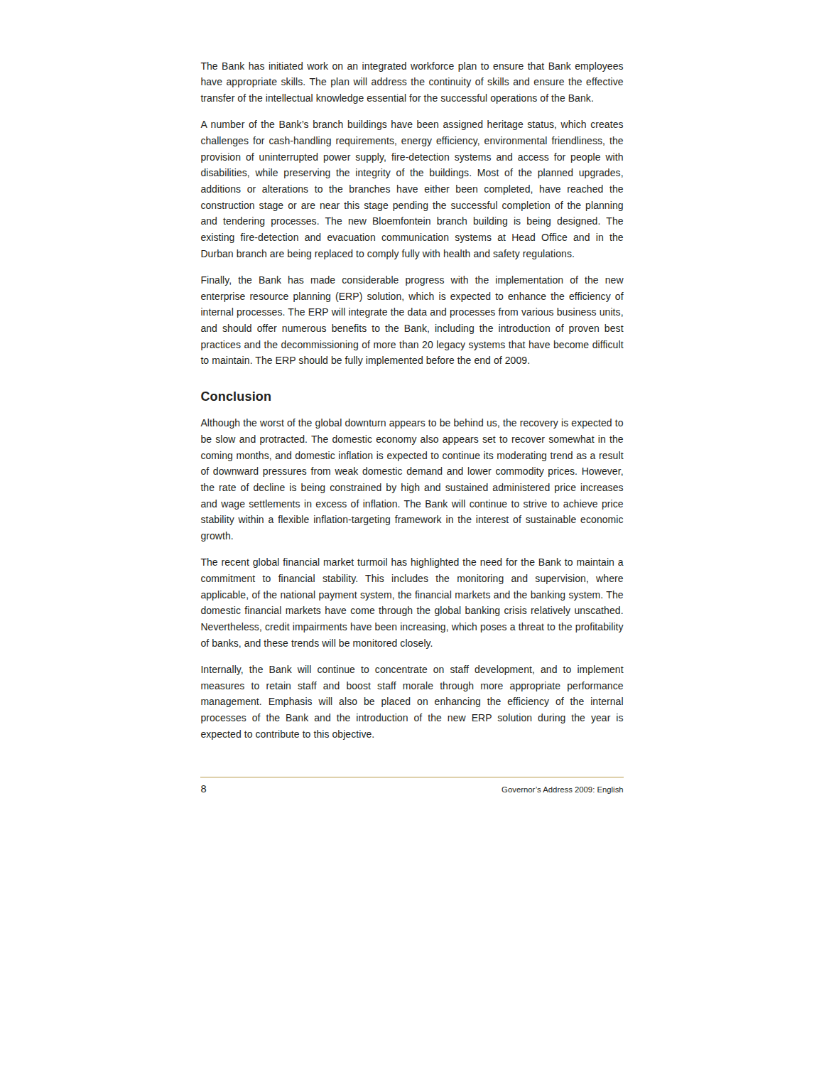The Bank has initiated work on an integrated workforce plan to ensure that Bank employees have appropriate skills. The plan will address the continuity of skills and ensure the effective transfer of the intellectual knowledge essential for the successful operations of the Bank.
A number of the Bank’s branch buildings have been assigned heritage status, which creates challenges for cash-handling requirements, energy efficiency, environmental friendliness, the provision of uninterrupted power supply, fire-detection systems and access for people with disabilities, while preserving the integrity of the buildings. Most of the planned upgrades, additions or alterations to the branches have either been completed, have reached the construction stage or are near this stage pending the successful completion of the planning and tendering processes. The new Bloemfontein branch building is being designed. The existing fire-detection and evacuation communication systems at Head Office and in the Durban branch are being replaced to comply fully with health and safety regulations.
Finally, the Bank has made considerable progress with the implementation of the new enterprise resource planning (ERP) solution, which is expected to enhance the efficiency of internal processes. The ERP will integrate the data and processes from various business units, and should offer numerous benefits to the Bank, including the introduction of proven best practices and the decommissioning of more than 20 legacy systems that have become difficult to maintain. The ERP should be fully implemented before the end of 2009.
Conclusion
Although the worst of the global downturn appears to be behind us, the recovery is expected to be slow and protracted. The domestic economy also appears set to recover somewhat in the coming months, and domestic inflation is expected to continue its moderating trend as a result of downward pressures from weak domestic demand and lower commodity prices. However, the rate of decline is being constrained by high and sustained administered price increases and wage settlements in excess of inflation. The Bank will continue to strive to achieve price stability within a flexible inflation-targeting framework in the interest of sustainable economic growth.
The recent global financial market turmoil has highlighted the need for the Bank to maintain a commitment to financial stability. This includes the monitoring and supervision, where applicable, of the national payment system, the financial markets and the banking system. The domestic financial markets have come through the global banking crisis relatively unscathed. Nevertheless, credit impairments have been increasing, which poses a threat to the profitability of banks, and these trends will be monitored closely.
Internally, the Bank will continue to concentrate on staff development, and to implement measures to retain staff and boost staff morale through more appropriate performance management. Emphasis will also be placed on enhancing the efficiency of the internal processes of the Bank and the introduction of the new ERP solution during the year is expected to contribute to this objective.
8 Governor’s Address 2009: English